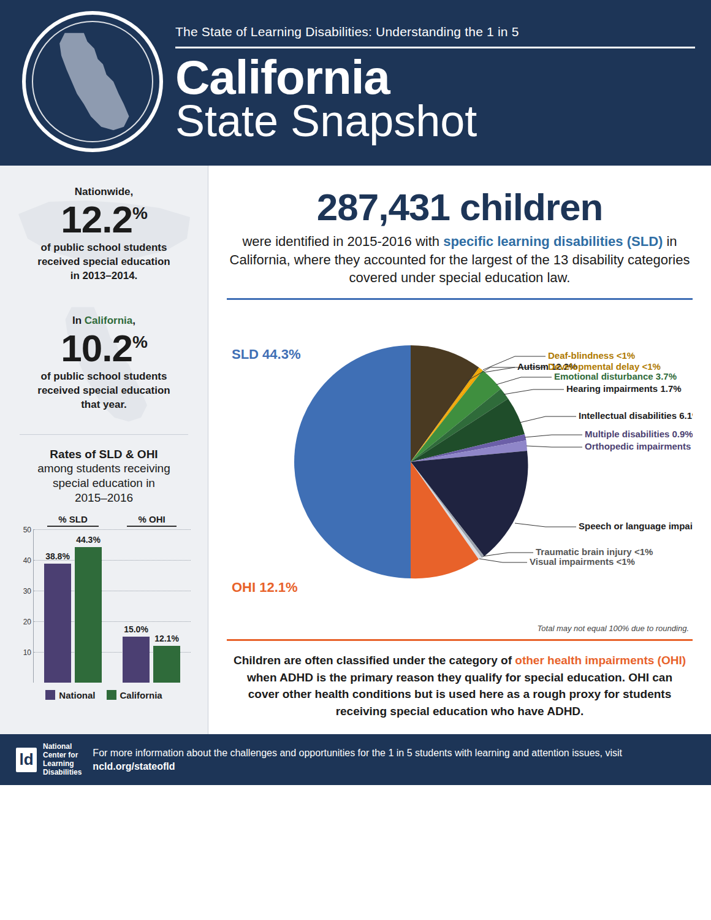The State of Learning Disabilities: Understanding the 1 in 5
CaliforniaState Snapshot
Nationwide,
12.2%
of public school students
received special education
in 2013–2014.
In California,
10.2%
of public school students
received special education
that year.
Rates of SLD & OHI among students receiving
special education in
2015–2016
% SLD % OHI
50
40
30
20
10
38.8%
44.3%
15.0%
12.1%
National California
287,431 children
were identified in 2015-2016 with specific learning disabilities (SLD) in California, where they accounted for the largest of the 13 disability categories covered under special education law.
SLD 44.3% OHI 12.1% SLD 44.3% : 0 -> 159.48deg (drawn from top going clockwise? we place SLD on left side) Autism 12.2% Deaf-blindness <1% Developmental delay <1% Emotional disturbance 3.7% Hearing impairments 1.7% Intellectual disabilities 6.1% Multiple disabilities 0.9% Orthopedic impairments 1.5% Speech or language impairments 16.9% Traumatic brain injury <1% Visual impairments <1%
Total may not equal 100% due to rounding.
Children are often classified under the category of other health impairments (OHI) when ADHD is the primary reason they qualify for special education. OHI can cover other health conditions but is used here as a rough proxy for students receiving special education who have ADHD.
ld
National
Center for
Learning
Disabilities
For more information about the challenges and opportunities for the 1 in 5 students with learning and attention issues, visit ncld.org/stateofld